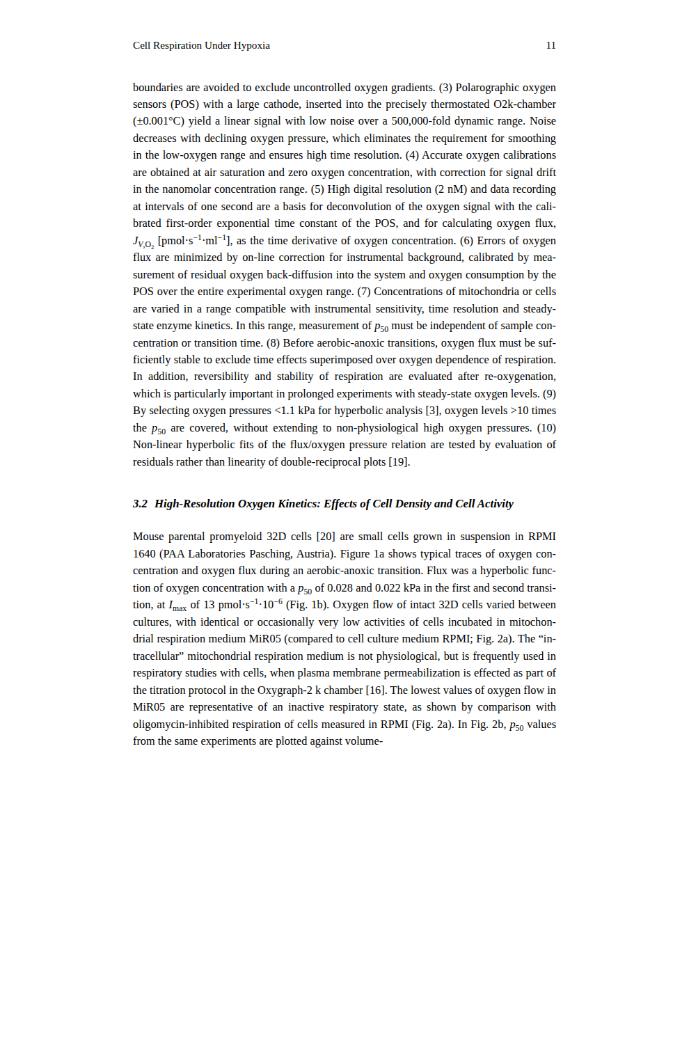Cell Respiration Under Hypoxia 11
boundaries are avoided to exclude uncontrolled oxygen gradients. (3) Polarographic oxygen sensors (POS) with a large cathode, inserted into the precisely thermostated O2k-chamber (±0.001°C) yield a linear signal with low noise over a 500,000-fold dynamic range. Noise decreases with declining oxygen pressure, which eliminates the requirement for smoothing in the low-oxygen range and ensures high time resolution. (4) Accurate oxygen calibrations are obtained at air saturation and zero oxygen concentration, with correction for signal drift in the nanomolar concentration range. (5) High digital resolution (2 nM) and data recording at intervals of one second are a basis for deconvolution of the oxygen signal with the calibrated first-order exponential time constant of the POS, and for calculating oxygen flux, JV,O2 [pmol·s−1·ml−1], as the time derivative of oxygen concentration. (6) Errors of oxygen flux are minimized by on-line correction for instrumental background, calibrated by measurement of residual oxygen back-diffusion into the system and oxygen consumption by the POS over the entire experimental oxygen range. (7) Concentrations of mitochondria or cells are varied in a range compatible with instrumental sensitivity, time resolution and steady-state enzyme kinetics. In this range, measurement of p50 must be independent of sample concentration or transition time. (8) Before aerobic-anoxic transitions, oxygen flux must be sufficiently stable to exclude time effects superimposed over oxygen dependence of respiration. In addition, reversibility and stability of respiration are evaluated after re-oxygenation, which is particularly important in prolonged experiments with steady-state oxygen levels. (9) By selecting oxygen pressures <1.1 kPa for hyperbolic analysis [3], oxygen levels >10 times the p50 are covered, without extending to non-physiological high oxygen pressures. (10) Non-linear hyperbolic fits of the flux/oxygen pressure relation are tested by evaluation of residuals rather than linearity of double-reciprocal plots [19].
3.2 High-Resolution Oxygen Kinetics: Effects of Cell Density and Cell Activity
Mouse parental promyeloid 32D cells [20] are small cells grown in suspension in RPMI 1640 (PAA Laboratories Pasching, Austria). Figure 1a shows typical traces of oxygen concentration and oxygen flux during an aerobic-anoxic transition. Flux was a hyperbolic function of oxygen concentration with a p50 of 0.028 and 0.022 kPa in the first and second transition, at Imax of 13 pmol·s−1·10−6 (Fig. 1b). Oxygen flow of intact 32D cells varied between cultures, with identical or occasionally very low activities of cells incubated in mitochondrial respiration medium MiR05 (compared to cell culture medium RPMI; Fig. 2a). The “intracellular” mitochondrial respiration medium is not physiological, but is frequently used in respiratory studies with cells, when plasma membrane permeabilization is effected as part of the titration protocol in the Oxygraph-2 k chamber [16]. The lowest values of oxygen flow in MiR05 are representative of an inactive respiratory state, as shown by comparison with oligomycin-inhibited respiration of cells measured in RPMI (Fig. 2a). In Fig. 2b, p50 values from the same experiments are plotted against volume-